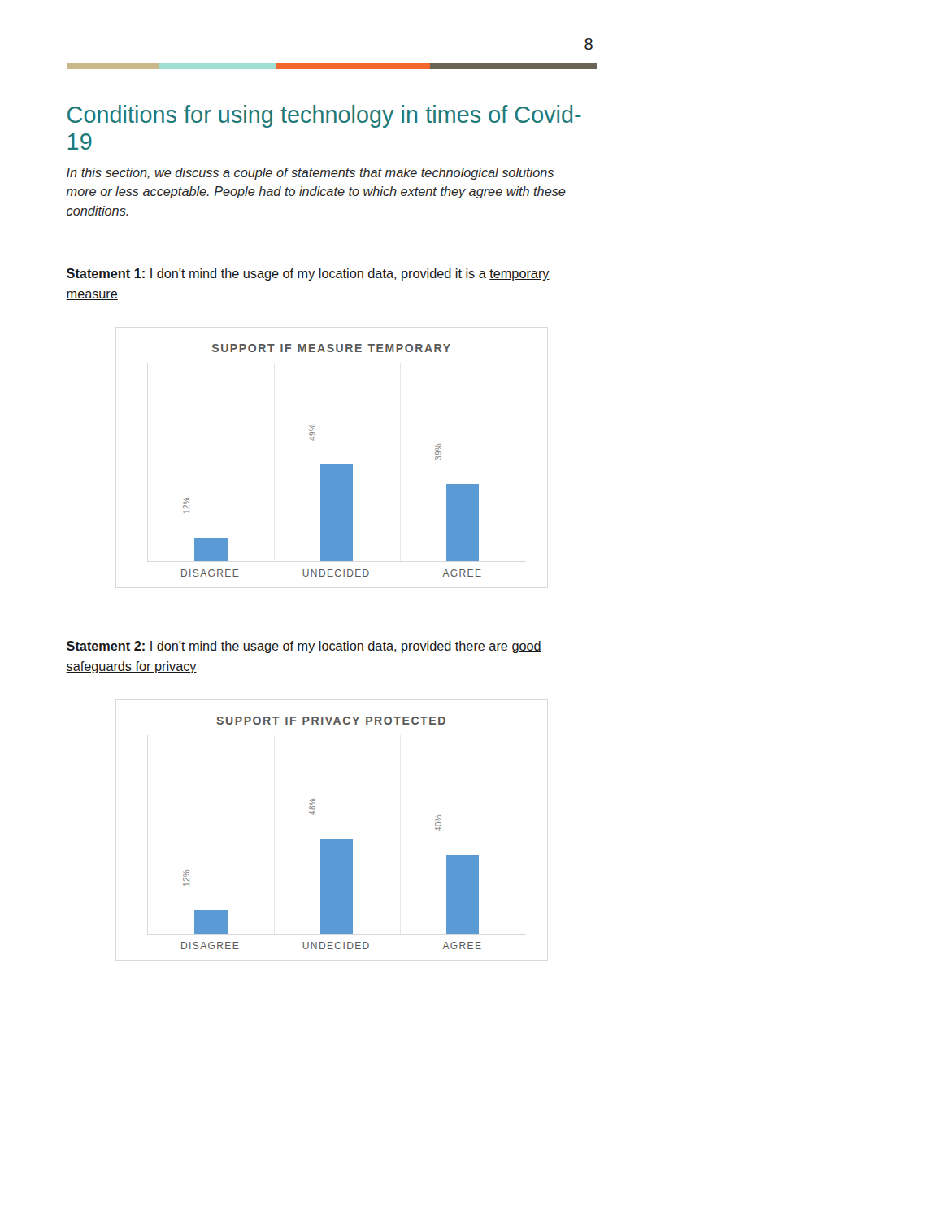8
Conditions for using technology in times of Covid-19
In this section, we discuss a couple of statements that make technological solutions more or less acceptable. People had to indicate to which extent they agree with these conditions.
Statement 1: I don't mind the usage of my location data, provided it is a temporary measure
SUPPORT IF MEASURE TEMPORARY
12%
49%
39%
DISAGREE
UNDECIDED
AGREE
Statement 2: I don't mind the usage of my location data, provided there are good safeguards for privacy
SUPPORT IF PRIVACY PROTECTED
12%
48%
40%
DISAGREE
UNDECIDED
AGREE